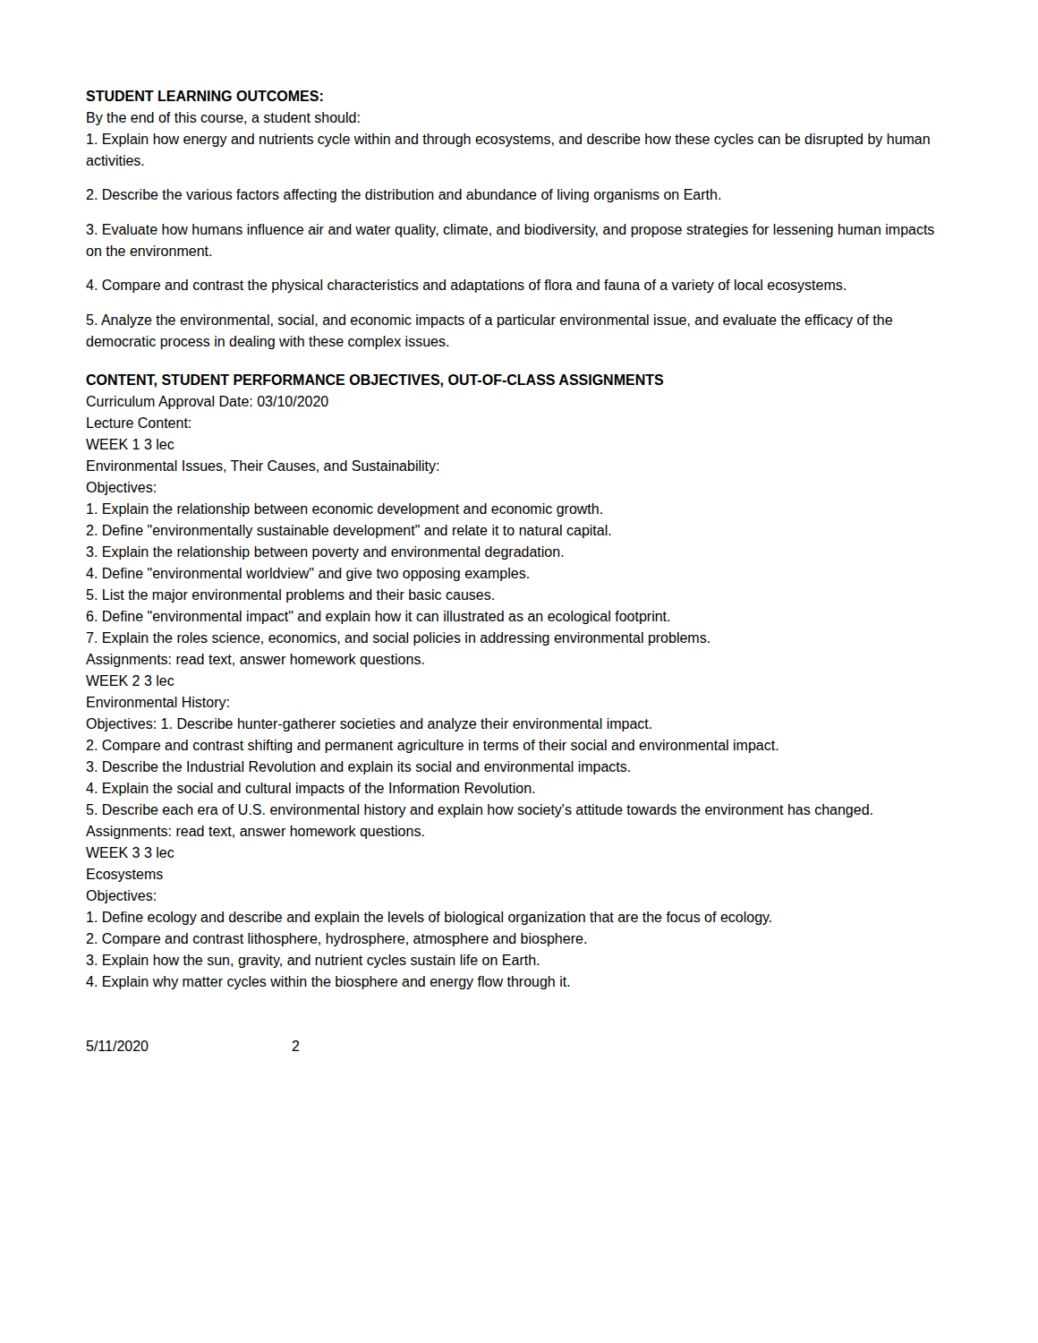STUDENT LEARNING OUTCOMES:
By the end of this course, a student should:
1. Explain how energy and nutrients cycle within and through ecosystems, and describe how these cycles can be disrupted by human activities.
2. Describe the various factors affecting the distribution and abundance of living organisms on Earth.
3. Evaluate how humans influence air and water quality, climate, and biodiversity, and propose strategies for lessening human impacts on the environment.
4. Compare and contrast the physical characteristics and adaptations of flora and fauna of a variety of local ecosystems.
5. Analyze the environmental, social, and economic impacts of a particular environmental issue, and evaluate the efficacy of the democratic process in dealing with these complex issues.
CONTENT, STUDENT PERFORMANCE OBJECTIVES, OUT-OF-CLASS ASSIGNMENTS
Curriculum Approval Date: 03/10/2020
Lecture Content:
WEEK 1 3 lec
Environmental Issues, Their Causes, and Sustainability:
Objectives:
1. Explain the relationship between economic development and economic growth.
2. Define "environmentally sustainable development" and relate it to natural capital.
3. Explain the relationship between poverty and environmental degradation.
4. Define "environmental worldview" and give two opposing examples.
5. List the major environmental problems and their basic causes.
6. Define "environmental impact" and explain how it can illustrated as an ecological footprint.
7. Explain the roles science, economics, and social policies in addressing environmental problems.
Assignments: read text, answer homework questions.
WEEK 2 3 lec
Environmental History:
Objectives: 1. Describe hunter-gatherer societies and analyze their environmental impact.
2. Compare and contrast shifting and permanent agriculture in terms of their social and environmental impact.
3. Describe the Industrial Revolution and explain its social and environmental impacts.
4. Explain the social and cultural impacts of the Information Revolution.
5. Describe each era of U.S. environmental history and explain how society's attitude towards the environment has changed.
Assignments: read text, answer homework questions.
WEEK 3 3 lec
Ecosystems
Objectives:
1. Define ecology and describe and explain the levels of biological organization that are the focus of ecology.
2. Compare and contrast lithosphere, hydrosphere, atmosphere and biosphere.
3. Explain how the sun, gravity, and nutrient cycles sustain life on Earth.
4. Explain why matter cycles within the biosphere and energy flow through it.
5/11/2020 2